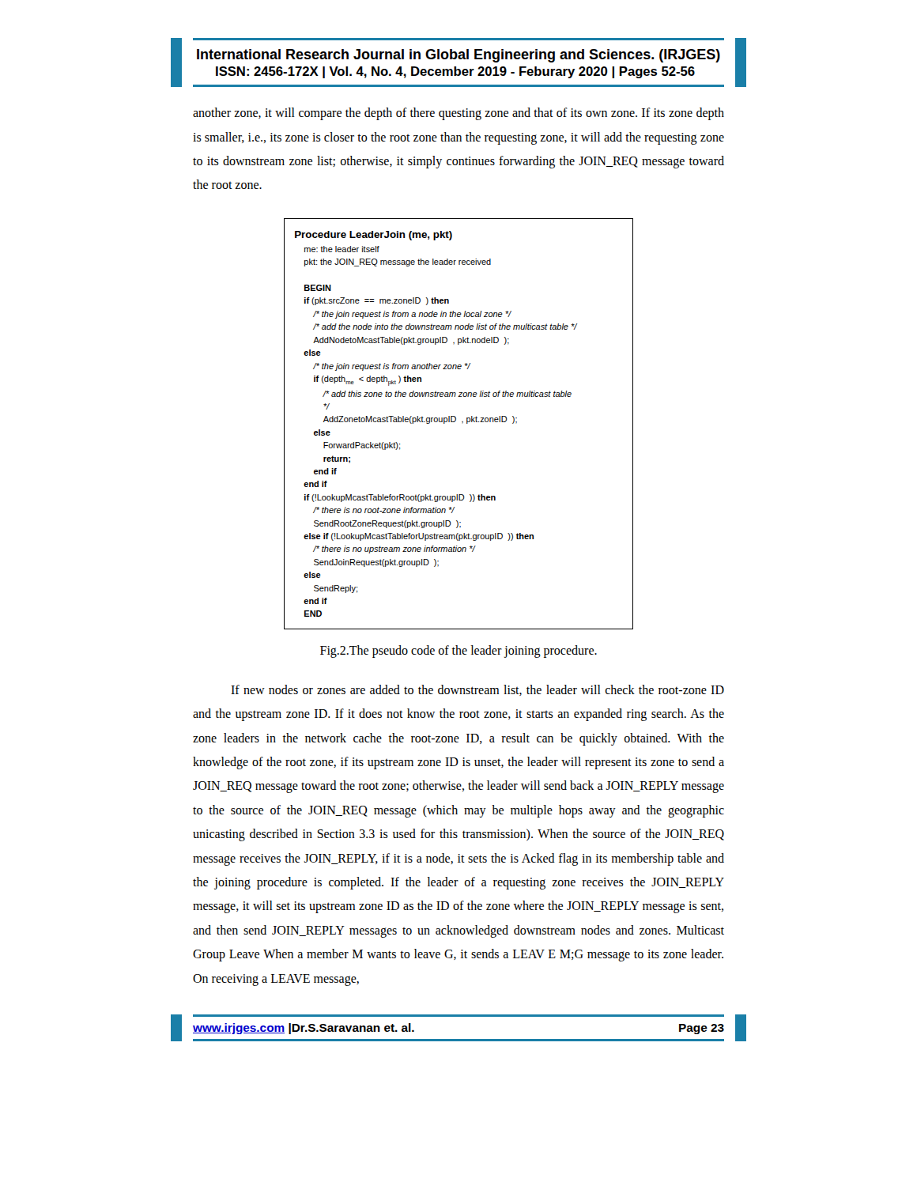International Research Journal in Global Engineering and Sciences. (IRJGES)
ISSN: 2456-172X | Vol. 4, No. 4, December 2019 - Feburary 2020 | Pages 52-56
another zone, it will compare the depth of there questing zone and that of its own zone. If its zone depth is smaller, i.e., its zone is closer to the root zone than the requesting zone, it will add the requesting zone to its downstream zone list; otherwise, it simply continues forwarding the JOIN_REQ message toward the root zone.
Procedure LeaderJoin (me, pkt)
    me: the leader itself
    pkt: the JOIN_REQ message the leader received

    BEGIN
    if (pkt.srcZone  ==  me.zoneID  ) then
        /* the join request is from a node in the local zone */
        /* add the node into the downstream node list of the multicast table */
        AddNodetoMcastTable(pkt.groupID  , pkt.nodeID  );
    else
        /* the join request is from another zone */
        if (depthme  < depthpkt ) then
            /* add this zone to the downstream zone list of the multicast table
            */
            AddZonetoMcastTable(pkt.groupID  , pkt.zoneID  );
        else
            ForwardPacket(pkt);
            return;
        end if
    end if
    if (!LookupMcastTableforRoot(pkt.groupID  )) then
        /* there is no root-zone information */
        SendRootZoneRequest(pkt.groupID  );
    else if (!LookupMcastTableforUpstream(pkt.groupID  )) then
        /* there is no upstream zone information */
        SendJoinRequest(pkt.groupID  );
    else
        SendReply;
    end if
    END
Fig.2.The pseudo code of the leader joining procedure.
If new nodes or zones are added to the downstream list, the leader will check the root-zone ID and the upstream zone ID. If it does not know the root zone, it starts an expanded ring search. As the zone leaders in the network cache the root-zone ID, a result can be quickly obtained. With the knowledge of the root zone, if its upstream zone ID is unset, the leader will represent its zone to send a JOIN_REQ message toward the root zone; otherwise, the leader will send back a JOIN_REPLY message to the source of the JOIN_REQ message (which may be multiple hops away and the geographic unicasting described in Section 3.3 is used for this transmission). When the source of the JOIN_REQ message receives the JOIN_REPLY, if it is a node, it sets the is Acked flag in its membership table and the joining procedure is completed. If the leader of a requesting zone receives the JOIN_REPLY message, it will set its upstream zone ID as the ID of the zone where the JOIN_REPLY message is sent, and then send JOIN_REPLY messages to un acknowledged downstream nodes and zones. Multicast Group Leave When a member M wants to leave G, it sends a LEAV E M;G message to its zone leader. On receiving a LEAVE message,
www.irjges.com |Dr.S.Saravanan et. al. Page 23